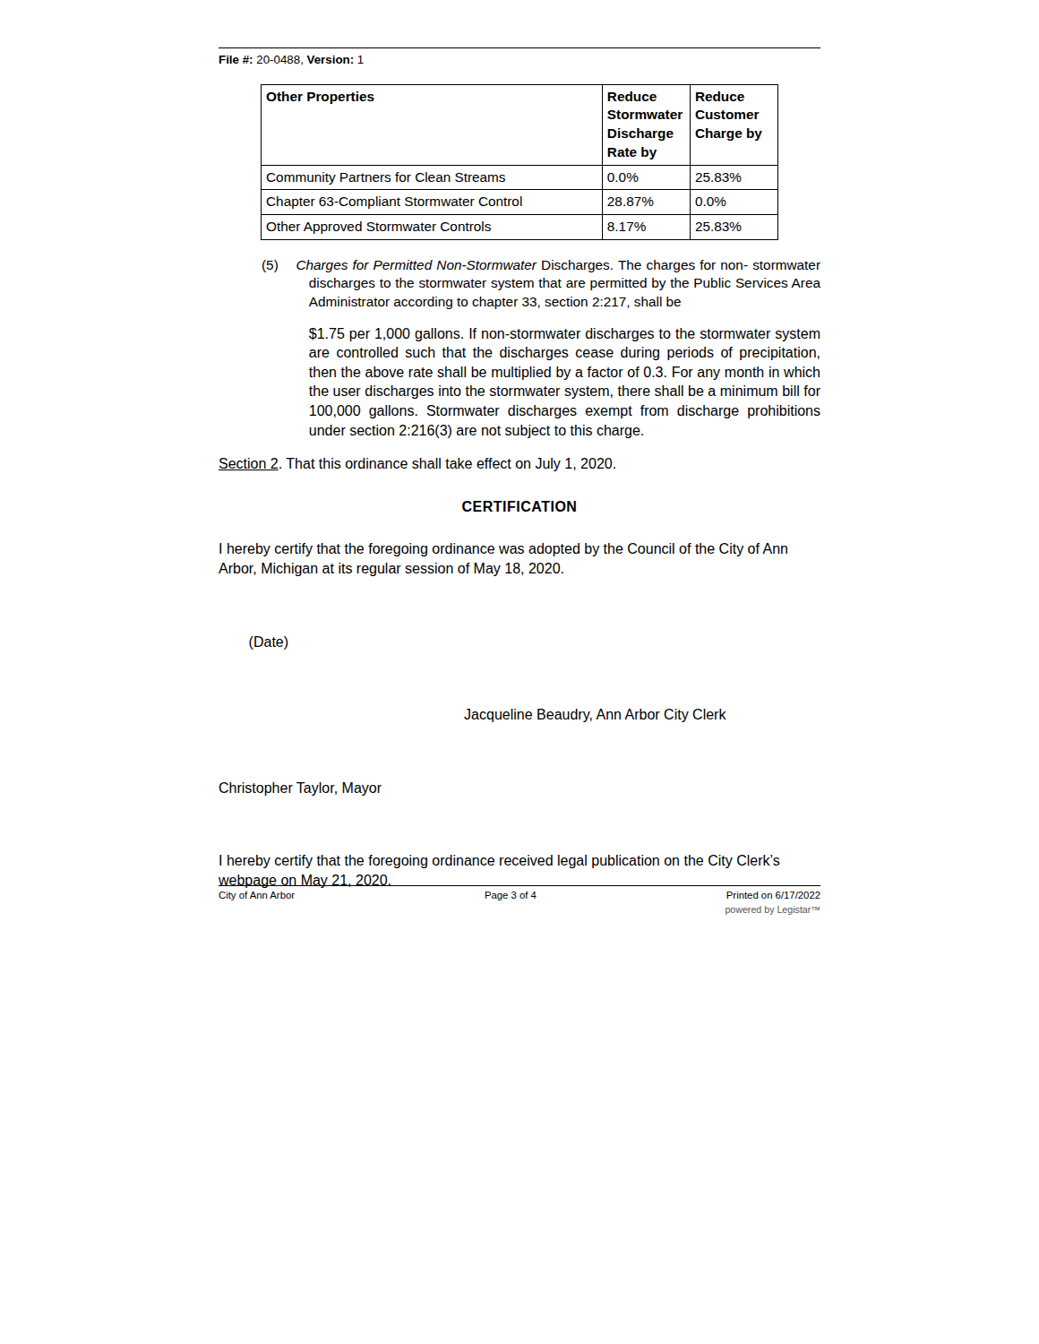File #: 20-0488, Version: 1
| Other Properties | Reduce Stormwater Discharge Rate by | Reduce Customer Charge by |
| --- | --- | --- |
| Community Partners for Clean Streams | 0.0% | 25.83% |
| Chapter 63-Compliant Stormwater Control | 28.87% | 0.0% |
| Other Approved Stormwater Controls | 8.17% | 25.83% |
(5) Charges for Permitted Non-Stormwater Discharges. The charges for non- stormwater discharges to the stormwater system that are permitted by the Public Services Area Administrator according to chapter 33, section 2:217, shall be
$1.75 per 1,000 gallons. If non-stormwater discharges to the stormwater system are controlled such that the discharges cease during periods of precipitation, then the above rate shall be multiplied by a factor of 0.3. For any month in which the user discharges into the stormwater system, there shall be a minimum bill for 100,000 gallons. Stormwater discharges exempt from discharge prohibitions under section 2:216(3) are not subject to this charge.
Section 2. That this ordinance shall take effect on July 1, 2020.
CERTIFICATION
I hereby certify that the foregoing ordinance was adopted by the Council of the City of Ann Arbor, Michigan at its regular session of May 18, 2020.
(Date)
Jacqueline Beaudry, Ann Arbor City Clerk
Christopher Taylor, Mayor
I hereby certify that the foregoing ordinance received legal publication on the City Clerk’s webpage on May 21, 2020.
City of Ann Arbor
Page 3 of 4
Printed on 6/17/2022
powered by Legistar™